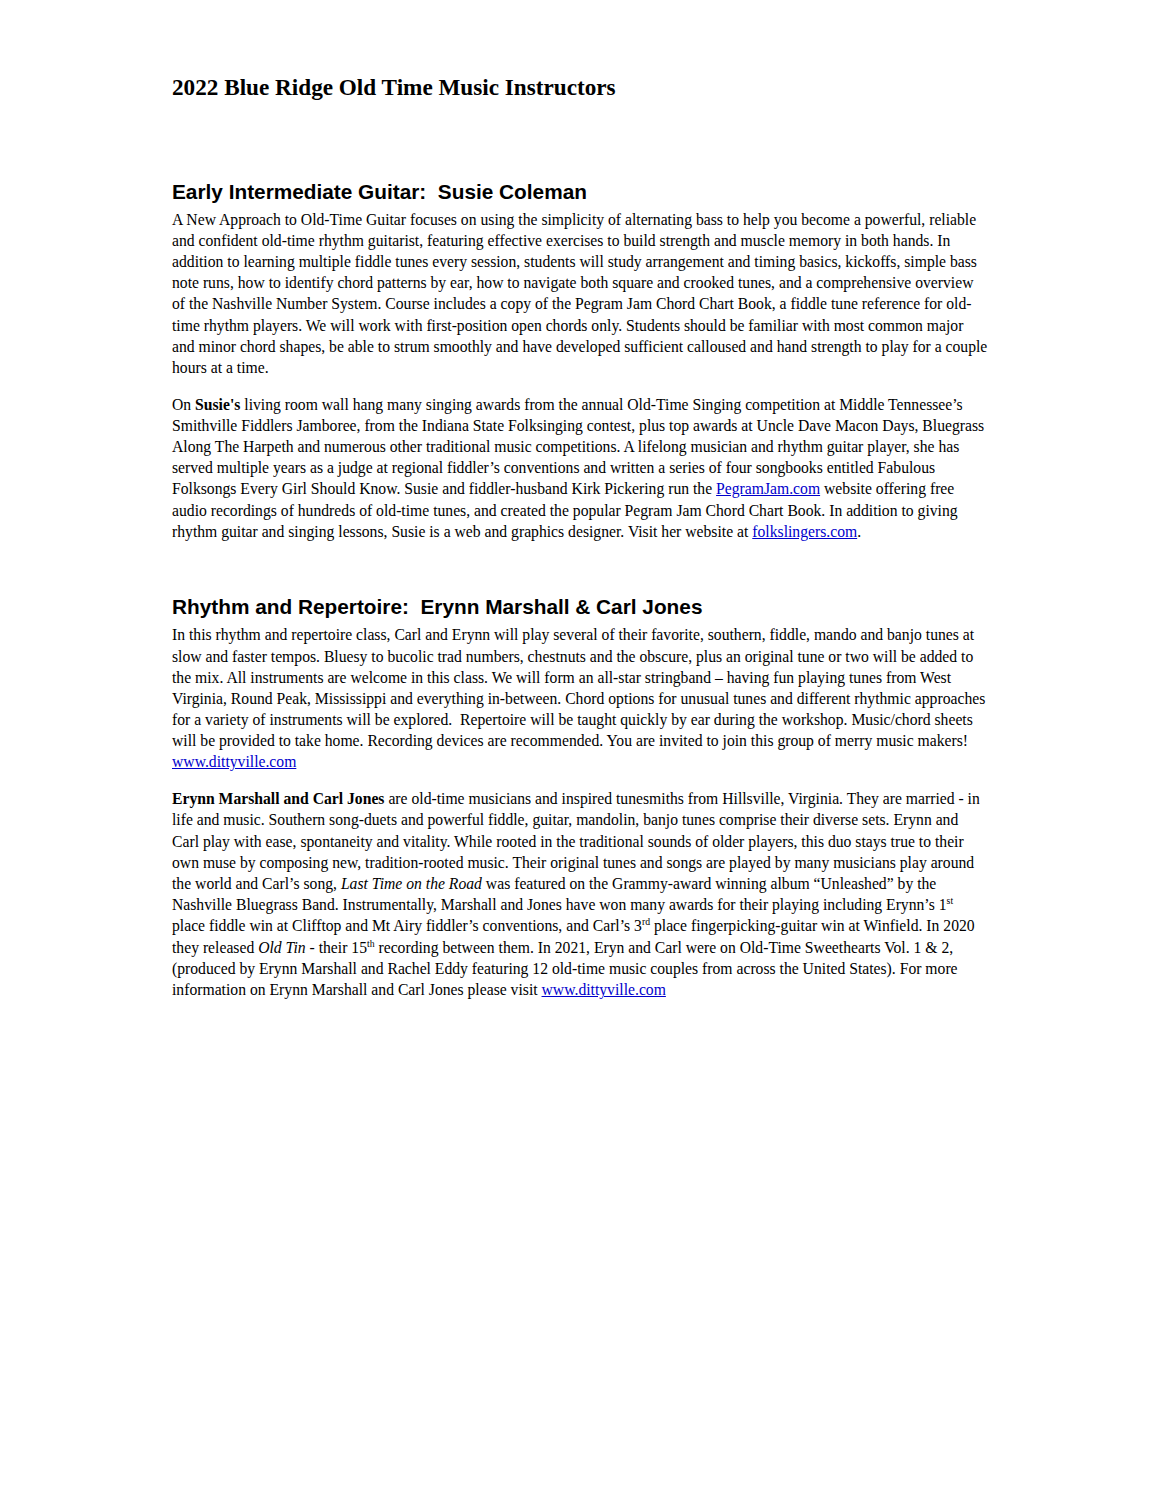2022 Blue Ridge Old Time Music Instructors
Early Intermediate Guitar: Susie Coleman
A New Approach to Old-Time Guitar focuses on using the simplicity of alternating bass to help you become a powerful, reliable and confident old-time rhythm guitarist, featuring effective exercises to build strength and muscle memory in both hands. In addition to learning multiple fiddle tunes every session, students will study arrangement and timing basics, kickoffs, simple bass note runs, how to identify chord patterns by ear, how to navigate both square and crooked tunes, and a comprehensive overview of the Nashville Number System. Course includes a copy of the Pegram Jam Chord Chart Book, a fiddle tune reference for old-time rhythm players. We will work with first-position open chords only. Students should be familiar with most common major and minor chord shapes, be able to strum smoothly and have developed sufficient calloused and hand strength to play for a couple hours at a time.
On Susie's living room wall hang many singing awards from the annual Old-Time Singing competition at Middle Tennessee’s Smithville Fiddlers Jamboree, from the Indiana State Folksinging contest, plus top awards at Uncle Dave Macon Days, Bluegrass Along The Harpeth and numerous other traditional music competitions. A lifelong musician and rhythm guitar player, she has served multiple years as a judge at regional fiddler’s conventions and written a series of four songbooks entitled Fabulous Folksongs Every Girl Should Know. Susie and fiddler-husband Kirk Pickering run the PegramJam.com website offering free audio recordings of hundreds of old-time tunes, and created the popular Pegram Jam Chord Chart Book. In addition to giving rhythm guitar and singing lessons, Susie is a web and graphics designer. Visit her website at folkslingers.com.
Rhythm and Repertoire: Erynn Marshall & Carl Jones
In this rhythm and repertoire class, Carl and Erynn will play several of their favorite, southern, fiddle, mando and banjo tunes at slow and faster tempos. Bluesy to bucolic trad numbers, chestnuts and the obscure, plus an original tune or two will be added to the mix. All instruments are welcome in this class. We will form an all-star stringband – having fun playing tunes from West Virginia, Round Peak, Mississippi and everything in-between. Chord options for unusual tunes and different rhythmic approaches for a variety of instruments will be explored. Repertoire will be taught quickly by ear during the workshop. Music/chord sheets will be provided to take home. Recording devices are recommended. You are invited to join this group of merry music makers! www.dittyville.com
Erynn Marshall and Carl Jones are old-time musicians and inspired tunesmiths from Hillsville, Virginia. They are married - in life and music. Southern song-duets and powerful fiddle, guitar, mandolin, banjo tunes comprise their diverse sets. Erynn and Carl play with ease, spontaneity and vitality. While rooted in the traditional sounds of older players, this duo stays true to their own muse by composing new, tradition-rooted music. Their original tunes and songs are played by many musicians play around the world and Carl’s song, Last Time on the Road was featured on the Grammy-award winning album “Unleashed” by the Nashville Bluegrass Band. Instrumentally, Marshall and Jones have won many awards for their playing including Erynn’s 1st place fiddle win at Clifftop and Mt Airy fiddler’s conventions, and Carl’s 3rd place fingerpicking-guitar win at Winfield. In 2020 they released Old Tin - their 15th recording between them. In 2021, Eryn and Carl were on Old-Time Sweethearts Vol. 1 & 2, (produced by Erynn Marshall and Rachel Eddy featuring 12 old-time music couples from across the United States). For more information on Erynn Marshall and Carl Jones please visit www.dittyville.com